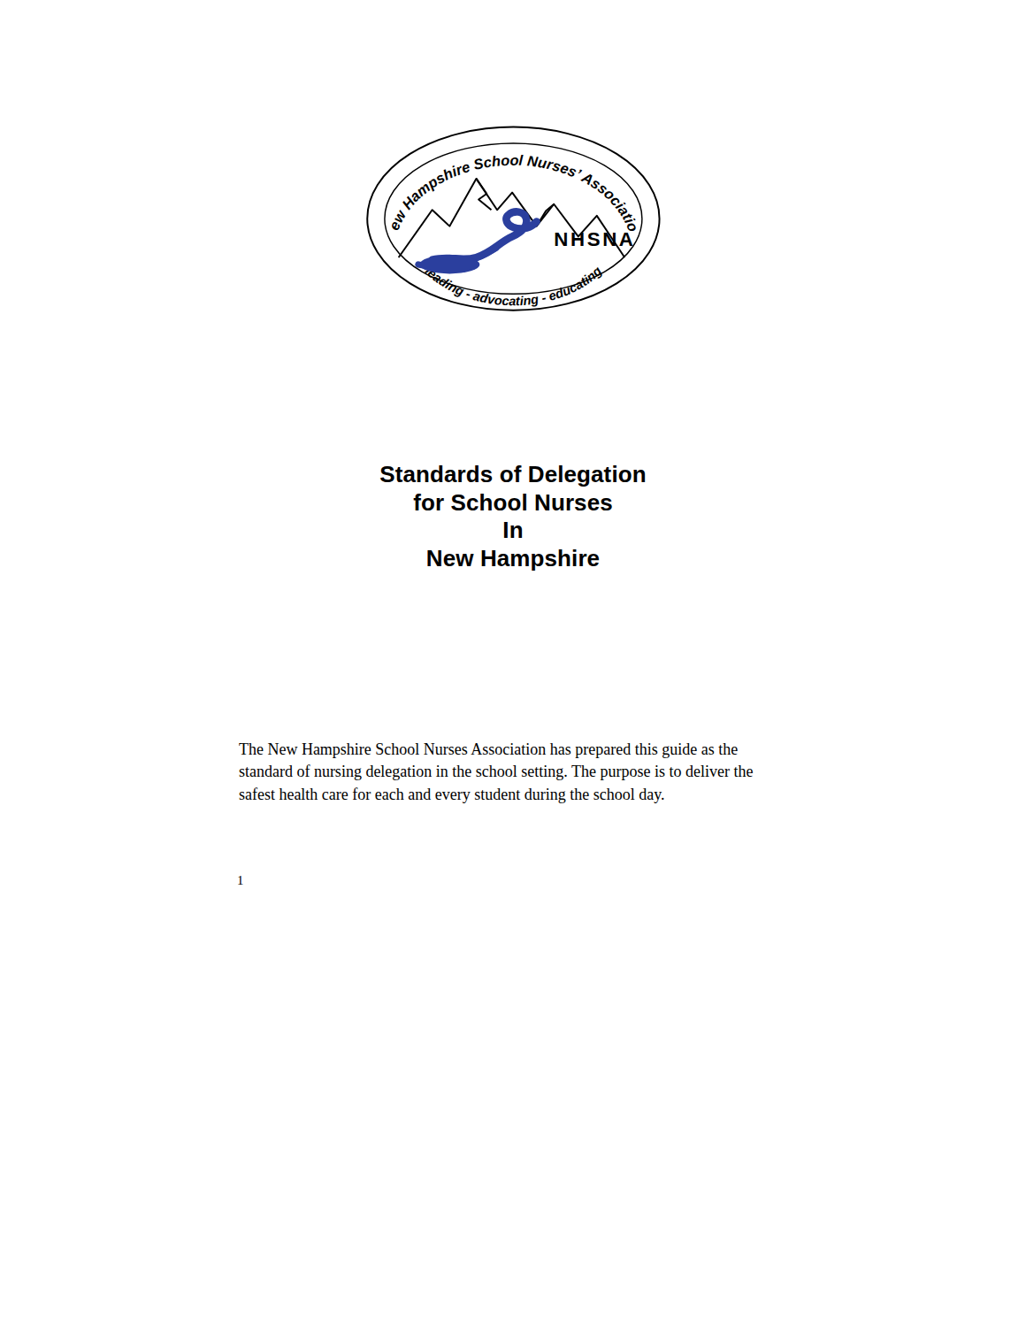New Hampshire School Nurses’ Association leading - advocating - educating NHSNA
Standards of Delegation
for School Nurses
In
New Hampshire
The New Hampshire School Nurses Association has prepared this guide as the standard of nursing delegation in the school setting. The purpose is to deliver the safest health care for each and every student during the school day.
1